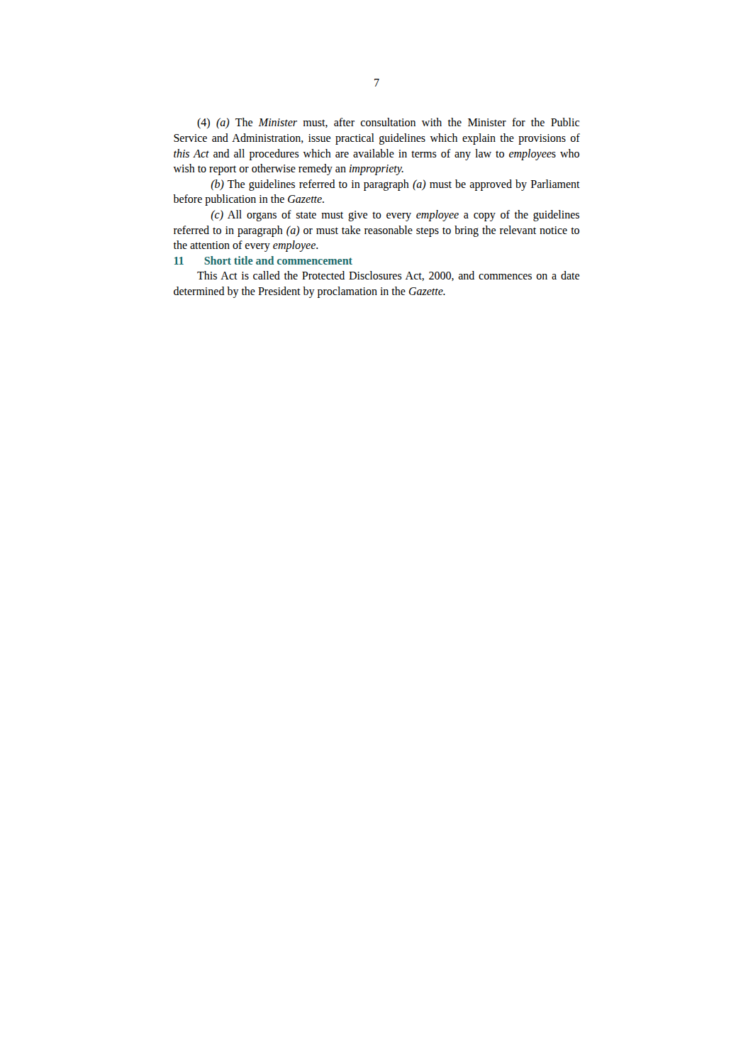7
(4) (a) The Minister must, after consultation with the Minister for the Public Service and Administration, issue practical guidelines which explain the provisions of this Act and all procedures which are available in terms of any law to employees who wish to report or otherwise remedy an impropriety.
(b) The guidelines referred to in paragraph (a) must be approved by Parliament before publication in the Gazette.
(c) All organs of state must give to every employee a copy of the guidelines referred to in paragraph (a) or must take reasonable steps to bring the relevant notice to the attention of every employee.
11 Short title and commencement
This Act is called the Protected Disclosures Act, 2000, and commences on a date determined by the President by proclamation in the Gazette.